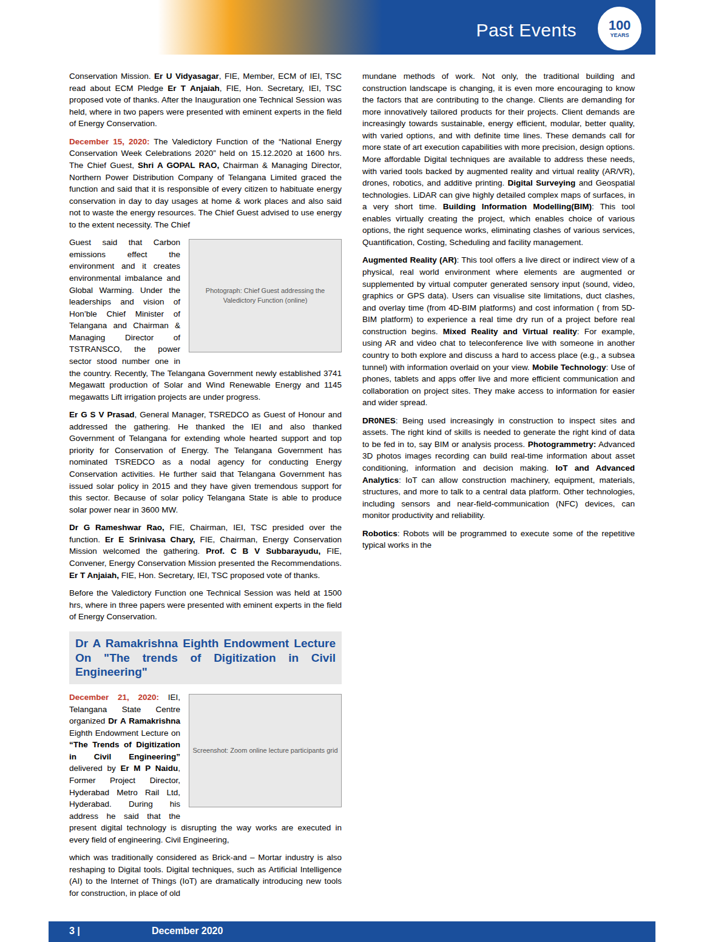Past Events
100 YEARS
Conservation Mission. Er U Vidyasagar, FIE, Member, ECM of IEI, TSC read about ECM Pledge Er T Anjaiah, FIE, Hon. Secretary, IEI, TSC proposed vote of thanks. After the Inauguration one Technical Session was held, where in two papers were presented with eminent experts in the field of Energy Conservation.
December 15, 2020: The Valedictory Function of the “National Energy Conservation Week Celebrations 2020” held on 15.12.2020 at 1600 hrs. The Chief Guest, Shri A GOPAL RAO, Chairman & Managing Director, Northern Power Distribution Company of Telangana Limited graced the function and said that it is responsible of every citizen to habituate energy conservation in day to day usages at home & work places and also said not to waste the energy resources. The Chief Guest advised to use energy to the extent necessity. The Chief
Photograph: Chief Guest addressing the Valedictory Function (online)
Guest said that Carbon emissions effect the environment and it creates environmental imbalance and Global Warming. Under the leaderships and vision of Hon’ble Chief Minister of Telangana and Chairman & Managing Director of TSTRANSCO, the power sector stood number one in the country. Recently, The Telangana Government newly established 3741 Megawatt production of Solar and Wind Renewable Energy and 1145 megawatts Lift irrigation projects are under progress.
Er G S V Prasad, General Manager, TSREDCO as Guest of Honour and addressed the gathering. He thanked the IEI and also thanked Government of Telangana for extending whole hearted support and top priority for Conservation of Energy. The Telangana Government has nominated TSREDCO as a nodal agency for conducting Energy Conservation activities. He further said that Telangana Government has issued solar policy in 2015 and they have given tremendous support for this sector. Because of solar policy Telangana State is able to produce solar power near in 3600 MW.
Dr G Rameshwar Rao, FIE, Chairman, IEI, TSC presided over the function. Er E Srinivasa Chary, FIE, Chairman, Energy Conservation Mission welcomed the gathering. Prof. C B V Subbarayudu, FIE, Convener, Energy Conservation Mission presented the Recommendations. Er T Anjaiah, FIE, Hon. Secretary, IEI, TSC proposed vote of thanks.
Before the Valedictory Function one Technical Session was held at 1500 hrs, where in three papers were presented with eminent experts in the field of Energy Conservation.
Dr A Ramakrishna Eighth Endowment Lecture On "The trends of Digitization in Civil Engineering"
Screenshot: Zoom online lecture participants grid
December 21, 2020: IEI, Telangana State Centre organized Dr A Ramakrishna Eighth Endowment Lecture on “The Trends of Digitization in Civil Engineering” delivered by Er M P Naidu, Former Project Director, Hyderabad Metro Rail Ltd, Hyderabad. During his address he said that the present digital technology is disrupting the way works are executed in every field of engineering. Civil Engineering,
which was traditionally considered as Brick-and – Mortar industry is also reshaping to Digital tools. Digital techniques, such as Artificial Intelligence (AI) to the Internet of Things (IoT) are dramatically introducing new tools for construction, in place of old
mundane methods of work. Not only, the traditional building and construction landscape is changing, it is even more encouraging to know the factors that are contributing to the change. Clients are demanding for more innovatively tailored products for their projects. Client demands are increasingly towards sustainable, energy efficient, modular, better quality, with varied options, and with definite time lines. These demands call for more state of art execution capabilities with more precision, design options. More affordable Digital techniques are available to address these needs, with varied tools backed by augmented reality and virtual reality (AR/VR), drones, robotics, and additive printing. Digital Surveying and Geospatial technologies. LiDAR can give highly detailed complex maps of surfaces, in a very short time. Building Information Modelling(BIM): This tool enables virtually creating the project, which enables choice of various options, the right sequence works, eliminating clashes of various services, Quantification, Costing, Scheduling and facility management.
Augmented Reality (AR): This tool offers a live direct or indirect view of a physical, real world environment where elements are augmented or supplemented by virtual computer generated sensory input (sound, video, graphics or GPS data). Users can visualise site limitations, duct clashes, and overlay time (from 4D-BIM platforms) and cost information ( from 5D- BIM platform) to experience a real time dry run of a project before real construction begins. Mixed Reality and Virtual reality: For example, using AR and video chat to teleconference live with someone in another country to both explore and discuss a hard to access place (e.g., a subsea tunnel) with information overlaid on your view. Mobile Technology: Use of phones, tablets and apps offer live and more efficient communication and collaboration on project sites. They make access to information for easier and wider spread.
DR0NES: Being used increasingly in construction to inspect sites and assets. The right kind of skills is needed to generate the right kind of data to be fed in to, say BIM or analysis process. Photogrammetry: Advanced 3D photos images recording can build real-time information about asset conditioning, information and decision making. IoT and Advanced Analytics: IoT can allow construction machinery, equipment, materials, structures, and more to talk to a central data platform. Other technologies, including sensors and near-field-communication (NFC) devices, can monitor productivity and reliability.
Robotics: Robots will be programmed to execute some of the repetitive typical works in the
3 |
December 2020